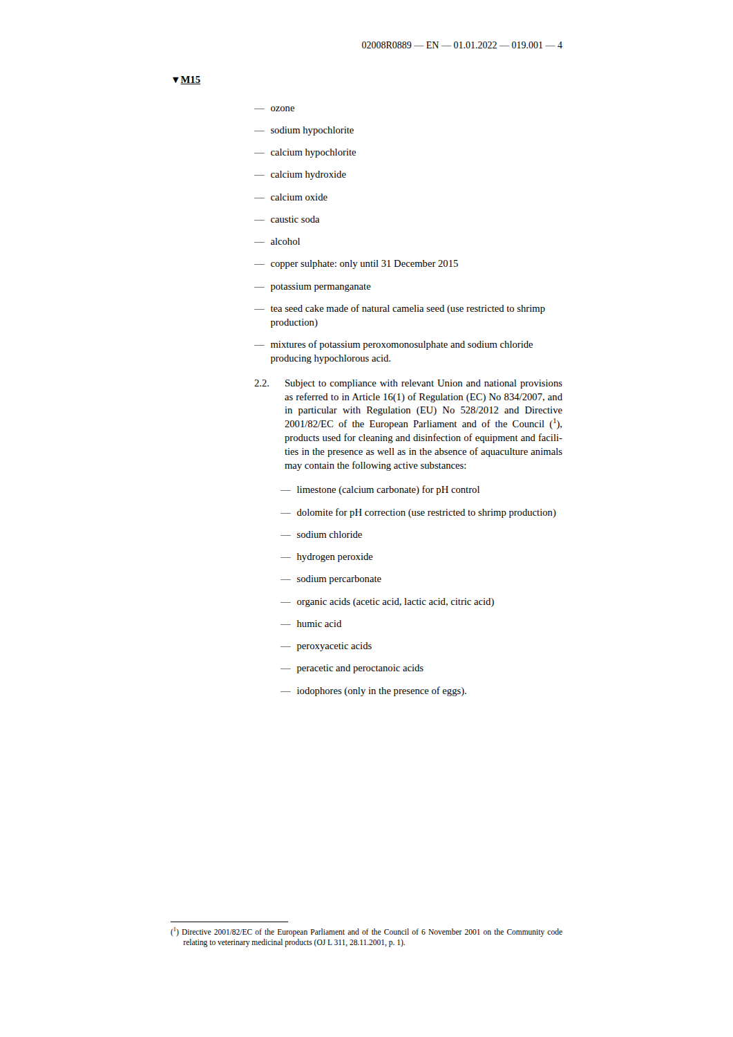02008R0889 — EN — 01.01.2022 — 019.001 — 4
▼M15
ozone
sodium hypochlorite
calcium hypochlorite
calcium hydroxide
calcium oxide
caustic soda
alcohol
copper sulphate: only until 31 December 2015
potassium permanganate
tea seed cake made of natural camelia seed (use restricted to shrimp production)
mixtures of potassium peroxomonosulphate and sodium chloride producing hypochlorous acid.
2.2.
Subject to compliance with relevant Union and national provisions as referred to in Article 16(1) of Regulation (EC) No 834/2007, and in particular with Regulation (EU) No 528/2012 and Directive 2001/82/EC of the European Parliament and of the Council (1), products used for cleaning and disinfection of equipment and facilities in the presence as well as in the absence of aquaculture animals may contain the following active substances:
limestone (calcium carbonate) for pH control
dolomite for pH correction (use restricted to shrimp production)
sodium chloride
hydrogen peroxide
sodium percarbonate
organic acids (acetic acid, lactic acid, citric acid)
humic acid
peroxyacetic acids
peracetic and peroctanoic acids
iodophores (only in the presence of eggs).
(1) Directive 2001/82/EC of the European Parliament and of the Council of 6 November 2001 on the Community code relating to veterinary medicinal products (OJ L 311, 28.11.2001, p. 1).